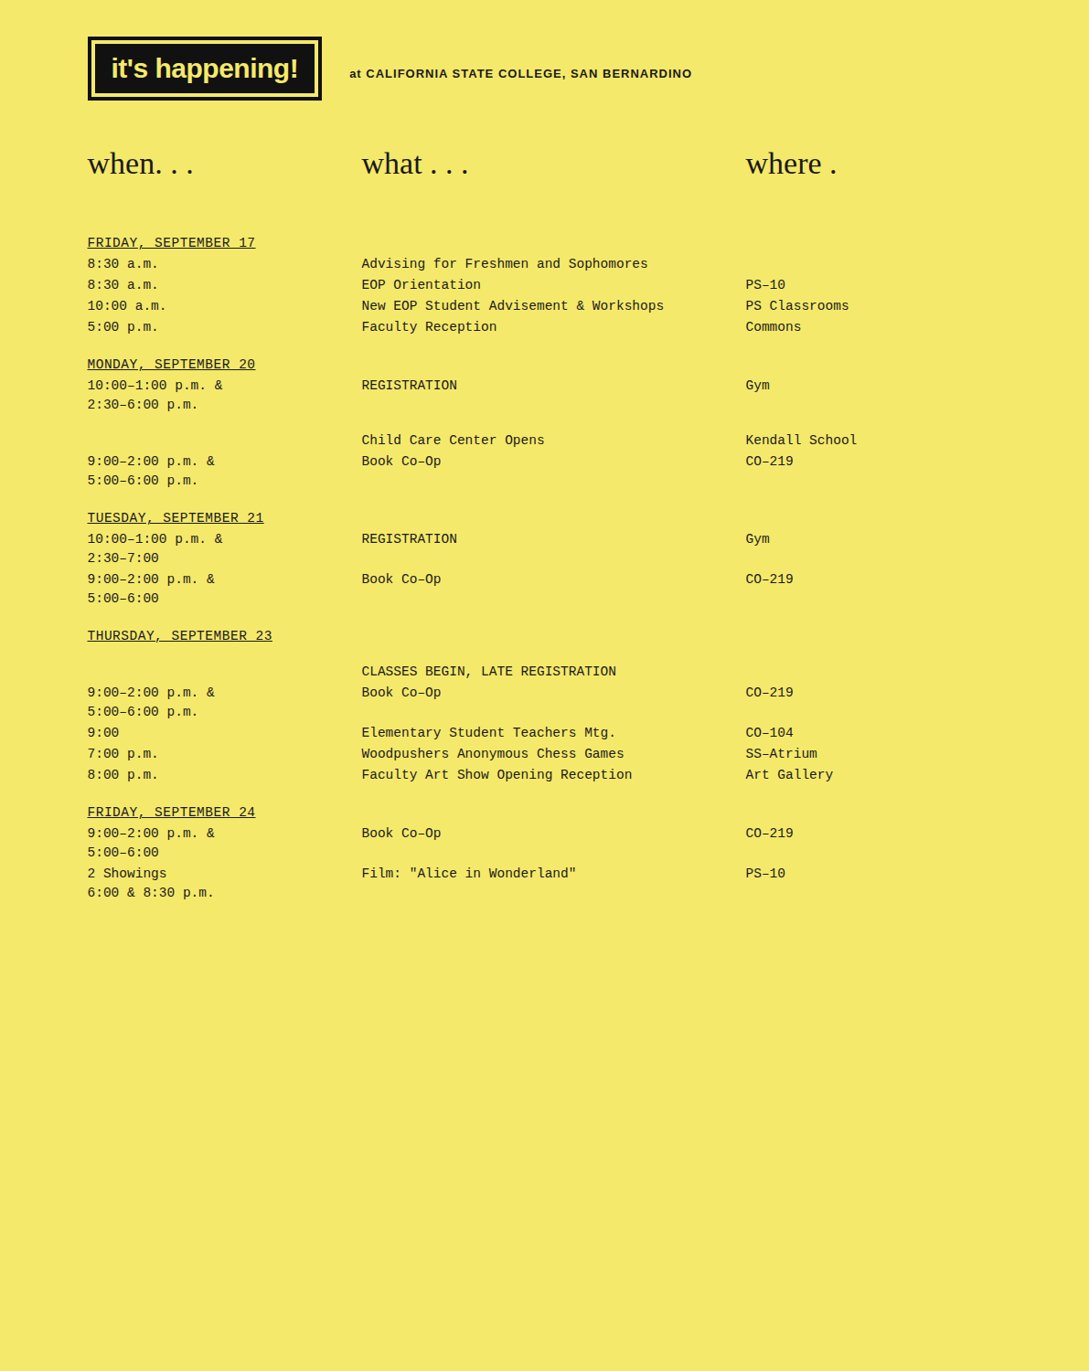it's happening!
at CALIFORNIA STATE COLLEGE, SAN BERNARDINO
when. . .
what . . .
where .
| FRIDAY, SEPTEMBER 17 | | |
| 8:30 a.m. | Advising for Freshmen and Sophomores | |
| 8:30 a.m. | EOP Orientation | PS–10 |
| 10:00 a.m. | New EOP Student Advisement & Workshops | PS Classrooms |
| 5:00 p.m. | Faculty Reception | Commons |
| MONDAY, SEPTEMBER 20 | | |
| 10:00–1:00 p.m. & 2:30–6:00 p.m. | REGISTRATION | Gym |
| | Child Care Center Opens | Kendall School |
| 9:00–2:00 p.m. & 5:00–6:00 p.m. | Book Co–Op | CO–219 |
| TUESDAY, SEPTEMBER 21 | | |
| 10:00–1:00 p.m. & 2:30–7:00 | REGISTRATION | Gym |
| 9:00–2:00 p.m. & 5:00–6:00 | Book Co–Op | CO–219 |
| THURSDAY, SEPTEMBER 23 | | |
| | CLASSES BEGIN, LATE REGISTRATION | |
| 9:00–2:00 p.m. & 5:00–6:00 p.m. | Book Co–Op | CO–219 |
| 9:00 | Elementary Student Teachers Mtg. | CO–104 |
| 7:00 p.m. | Woodpushers Anonymous Chess Games | SS–Atrium |
| 8:00 p.m. | Faculty Art Show Opening Reception | Art Gallery |
| FRIDAY, SEPTEMBER 24 | | |
| 9:00–2:00 p.m. & 5:00–6:00 | Book Co–Op | CO–219 |
| 2 Showings 6:00 & 8:30 p.m. | Film: "Alice in Wonderland" | PS–10 |